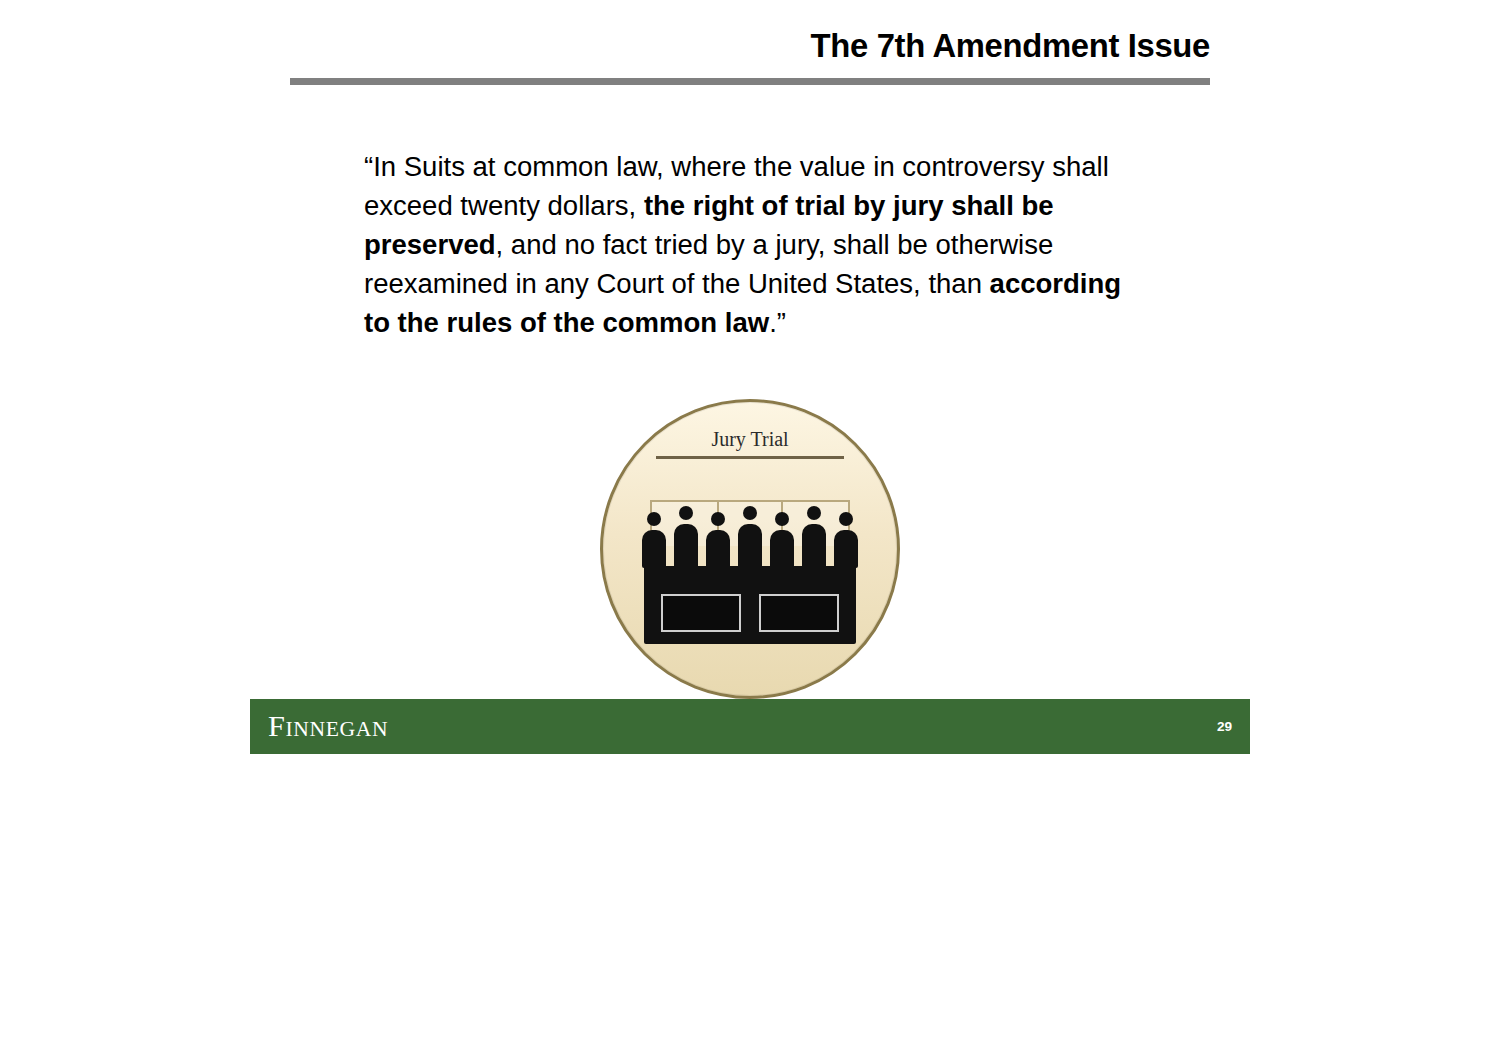The 7th Amendment Issue
“In Suits at common law, where the value in controversy shall exceed twenty dollars, the right of trial by jury shall be preserved, and no fact tried by a jury, shall be otherwise reexamined in any Court of the United States, than according to the rules of the common law.”
Jury Trial
Image
Finnegan
29